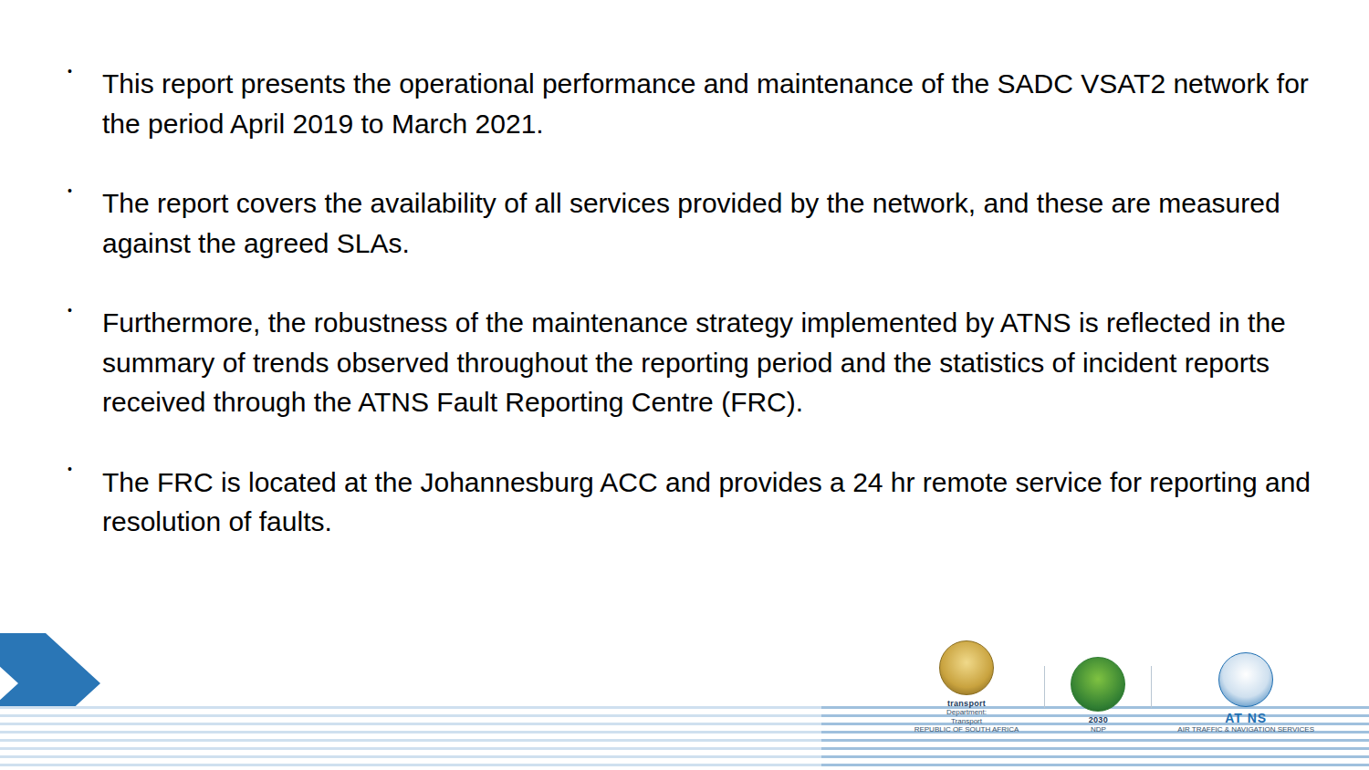This report presents the operational performance and maintenance of the SADC VSAT2 network for the period April 2019 to March 2021.
The report covers the availability of all services provided by the network, and these are measured against the agreed SLAs.
Furthermore, the robustness of the maintenance strategy implemented by ATNS is reflected in the summary of trends observed throughout the reporting period and the statistics of incident reports received through the ATNS Fault Reporting Centre (FRC).
The FRC is located at the Johannesburg ACC and provides a 24 hr remote service for reporting and resolution of faults.
transport
Department:
Transport
REPUBLIC OF SOUTH AFRICA
2030
NDP
AT NS
AIR TRAFFIC & NAVIGATION SERVICES